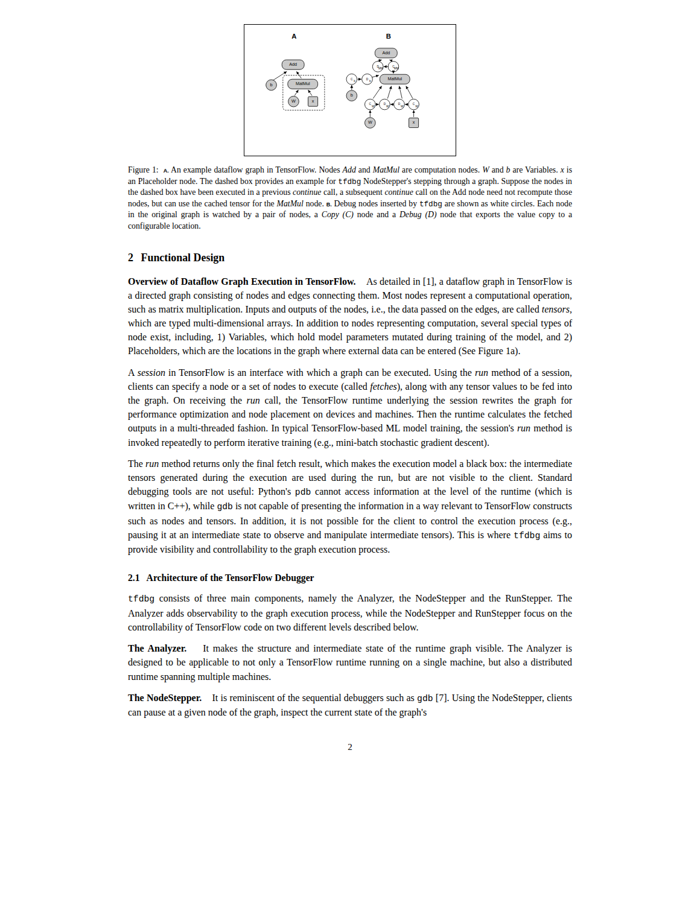A B Add b MatMul W x Add D MM C MM C b D b MatMul b C W D W D W C W W x
Figure 1: A. An example dataflow graph in TensorFlow. Nodes Add and MatMul are computation nodes. W and b are Variables. x is an Placeholder node. The dashed box provides an example for tfdbg NodeStepper's stepping through a graph. Suppose the nodes in the dashed box have been executed in a previous continue call, a subsequent continue call on the Add node need not recompute those nodes, but can use the cached tensor for the MatMul node. B. Debug nodes inserted by tfdbg are shown as white circles. Each node in the original graph is watched by a pair of nodes, a Copy (C) node and a Debug (D) node that exports the value copy to a configurable location.
2 Functional Design
Overview of Dataflow Graph Execution in TensorFlow. As detailed in 1, a dataflow graph in TensorFlow is a directed graph consisting of nodes and edges connecting them. Most nodes represent a computational operation, such as matrix multiplication. Inputs and outputs of the nodes, i.e., the data passed on the edges, are called tensors, which are typed multi-dimensional arrays. In addition to nodes representing computation, several special types of node exist, including, 1) Variables, which hold model parameters mutated during training of the model, and 2) Placeholders, which are the locations in the graph where external data can be entered (See Figure 1a).
A session in TensorFlow is an interface with which a graph can be executed. Using the run method of a session, clients can specify a node or a set of nodes to execute (called fetches), along with any tensor values to be fed into the graph. On receiving the run call, the TensorFlow runtime underlying the session rewrites the graph for performance optimization and node placement on devices and machines. Then the runtime calculates the fetched outputs in a multi-threaded fashion. In typical TensorFlow-based ML model training, the session's run method is invoked repeatedly to perform iterative training (e.g., mini-batch stochastic gradient descent).
The run method returns only the final fetch result, which makes the execution model a black box: the intermediate tensors generated during the execution are used during the run, but are not visible to the client. Standard debugging tools are not useful: Python's pdb cannot access information at the level of the runtime (which is written in C++), while gdb is not capable of presenting the information in a way relevant to TensorFlow constructs such as nodes and tensors. In addition, it is not possible for the client to control the execution process (e.g., pausing it at an intermediate state to observe and manipulate intermediate tensors). This is where tfdbg aims to provide visibility and controllability to the graph execution process.
2.1 Architecture of the TensorFlow Debugger
tfdbg consists of three main components, namely the Analyzer, the NodeStepper and the RunStepper. The Analyzer adds observability to the graph execution process, while the NodeStepper and RunStepper focus on the controllability of TensorFlow code on two different levels described below.
The Analyzer. It makes the structure and intermediate state of the runtime graph visible. The Analyzer is designed to be applicable to not only a TensorFlow runtime running on a single machine, but also a distributed runtime spanning multiple machines.
The NodeStepper. It is reminiscent of the sequential debuggers such as gdb 7. Using the NodeStepper, clients can pause at a given node of the graph, inspect the current state of the graph's
2